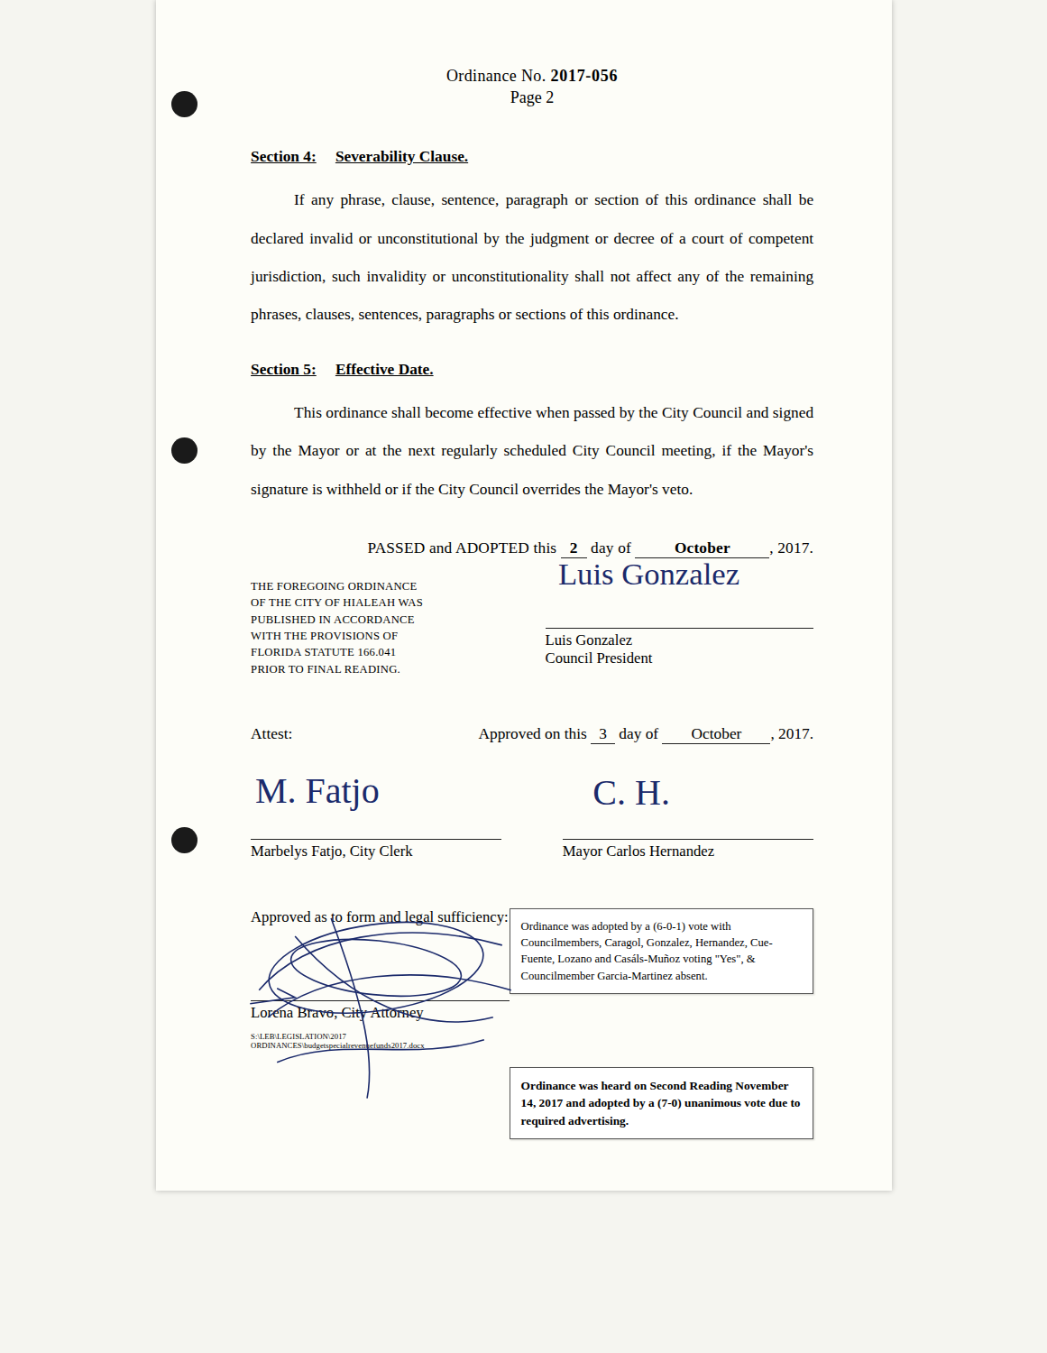Ordinance No. 2017-056
Page 2
Section 4: Severability Clause.
If any phrase, clause, sentence, paragraph or section of this ordinance shall be declared invalid or unconstitutional by the judgment or decree of a court of competent jurisdiction, such invalidity or unconstitutionality shall not affect any of the remaining phrases, clauses, sentences, paragraphs or sections of this ordinance.
Section 5: Effective Date.
This ordinance shall become effective when passed by the City Council and signed by the Mayor or at the next regularly scheduled City Council meeting, if the Mayor's signature is withheld or if the City Council overrides the Mayor's veto.
PASSED and ADOPTED this 2 day of October, 2017.
The foregoing ordinance
of the City of Hialeah was
published in accordance
with the provisions of
Florida Statute 166.041
prior to final reading.
Luis Gonzalez
Luis Gonzalez
Council President
Attest:
Approved on this 3 day of October, 2017.
M. Fatjo
Marbelys Fatjo, City Clerk
C. H.
Mayor Carlos Hernandez
Approved as to form and legal sufficiency:
Lorena Bravo, City Attorney
S:\LEB\LEGISLATION\2017 ORDINANCES\budgetspecialrevenuefunds2017.docx
Ordinance was adopted by a (6-0-1) vote with Councilmembers, Caragol, Gonzalez, Hernandez, Cue-Fuente, Lozano and Casáls-Muñoz voting "Yes", & Councilmember Garcia-Martinez absent.
Ordinance was heard on Second Reading November 14, 2017 and adopted by a (7-0) unanimous vote due to required advertising.